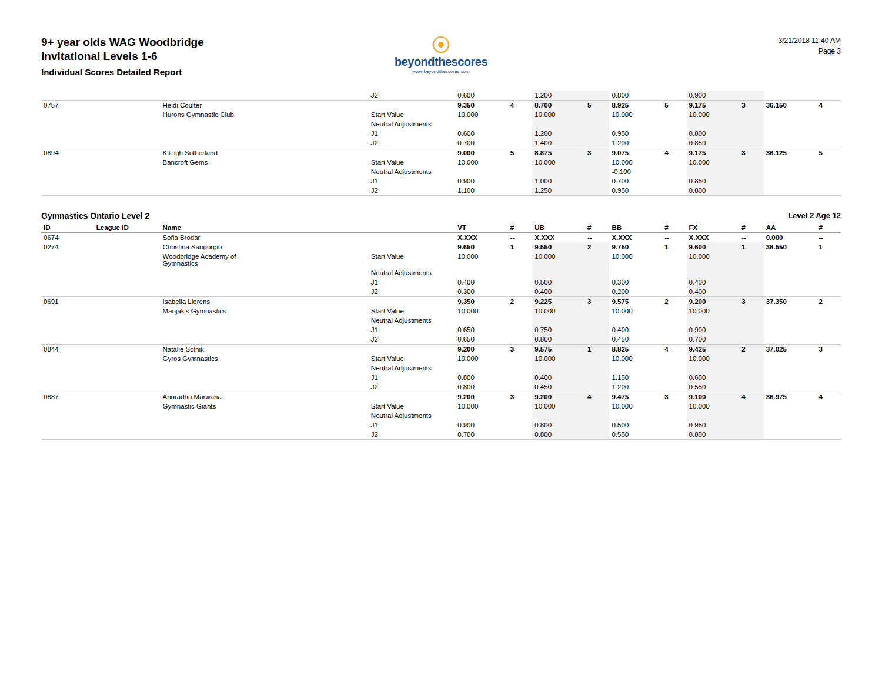9+ year olds WAG Woodbridge
Invitational Levels 1-6
Individual Scores Detailed Report
⦿
beyondthescores
www.beyondthescores.com
3/21/2018 11:40 AM
Page 3
| | | | J2 | 0.600 | | 1.200 | | 0.800 | | 0.900 | | | |
| 0757 | | Heidi Coulter | | 9.350 | 4 | 8.700 | 5 | 8.925 | 5 | 9.175 | 3 | 36.150 | 4 |
| | | Hurons Gymnastic Club | Start Value | 10.000 | | 10.000 | | 10.000 | | 10.000 | | | |
| | | | Neutral Adjustments | | | | | | | | | | |
| | | | J1 | 0.600 | | 1.200 | | 0.950 | | 0.800 | | | |
| | | | J2 | 0.700 | | 1.400 | | 1.200 | | 0.850 | | | |
| 0894 | | Kileigh Sutherland | | 9.000 | 5 | 8.875 | 3 | 9.075 | 4 | 9.175 | 3 | 36.125 | 5 |
| | | Bancroft Gems | Start Value | 10.000 | | 10.000 | | 10.000 | | 10.000 | | | |
| | | | Neutral Adjustments | | | | | -0.100 | | | | | |
| | | | J1 | 0.900 | | 1.000 | | 0.700 | | 0.850 | | | |
| | | | J2 | 1.100 | | 1.250 | | 0.950 | | 0.800 | | | |
Gymnastics Ontario Level 2
Level 2 Age 12
| ID | League ID | Name | | VT | # | UB | # | BB | # | FX | # | AA | # |
| --- | --- | --- | --- | --- | --- | --- | --- | --- | --- | --- | --- | --- | --- |
| 0674 | | Sofia Brodar | | X.XXX | -- | X.XXX | -- | X.XXX | -- | X.XXX | -- | 0.000 | -- |
| 0274 | | Christina Sangorgio | | 9.650 | 1 | 9.550 | 2 | 9.750 | 1 | 9.600 | 1 | 38.550 | 1 |
| | | Woodbridge Academy of Gymnastics | Start Value | 10.000 | | 10.000 | | 10.000 | | 10.000 | | | |
| | | | Neutral Adjustments | | | | | | | | | | |
| | | | J1 | 0.400 | | 0.500 | | 0.300 | | 0.400 | | | |
| | | | J2 | 0.300 | | 0.400 | | 0.200 | | 0.400 | | | |
| 0691 | | Isabella Llorens | | 9.350 | 2 | 9.225 | 3 | 9.575 | 2 | 9.200 | 3 | 37.350 | 2 |
| | | Manjak's Gymnastics | Start Value | 10.000 | | 10.000 | | 10.000 | | 10.000 | | | |
| | | | Neutral Adjustments | | | | | | | | | | |
| | | | J1 | 0.650 | | 0.750 | | 0.400 | | 0.900 | | | |
| | | | J2 | 0.650 | | 0.800 | | 0.450 | | 0.700 | | | |
| 0844 | | Natalie Solnik | | 9.200 | 3 | 9.575 | 1 | 8.825 | 4 | 9.425 | 2 | 37.025 | 3 |
| | | Gyros Gymnastics | Start Value | 10.000 | | 10.000 | | 10.000 | | 10.000 | | | |
| | | | Neutral Adjustments | | | | | | | | | | |
| | | | J1 | 0.800 | | 0.400 | | 1.150 | | 0.600 | | | |
| | | | J2 | 0.800 | | 0.450 | | 1.200 | | 0.550 | | | |
| 0887 | | Anuradha Marwaha | | 9.200 | 3 | 9.200 | 4 | 9.475 | 3 | 9.100 | 4 | 36.975 | 4 |
| | | Gymnastic Giants | Start Value | 10.000 | | 10.000 | | 10.000 | | 10.000 | | | |
| | | | Neutral Adjustments | | | | | | | | | | |
| | | | J1 | 0.900 | | 0.800 | | 0.500 | | 0.950 | | | |
| | | | J2 | 0.700 | | 0.800 | | 0.550 | | 0.850 | | | |